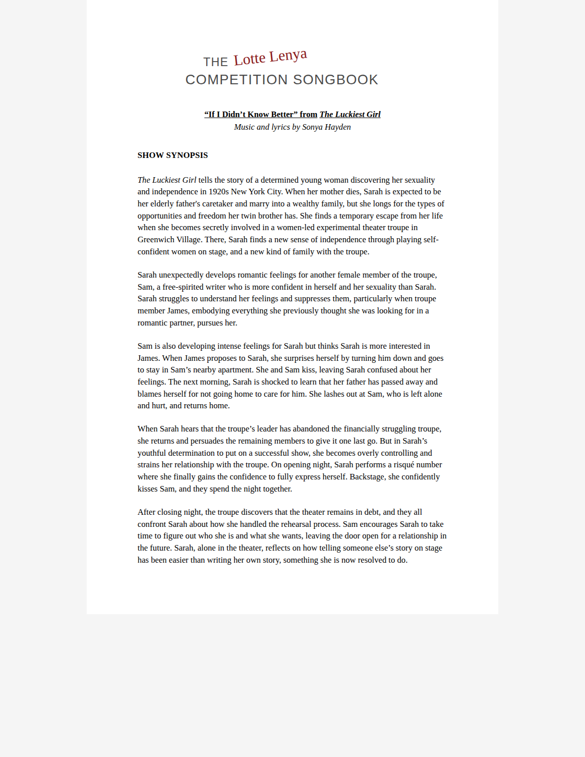THE Lotte Lenya COMPETITION SONGBOOK
“If I Didn’t Know Better” from The Luckiest Girl
Music and lyrics by Sonya Hayden
SHOW SYNOPSIS
The Luckiest Girl tells the story of a determined young woman discovering her sexuality and independence in 1920s New York City. When her mother dies, Sarah is expected to be her elderly father's caretaker and marry into a wealthy family, but she longs for the types of opportunities and freedom her twin brother has. She finds a temporary escape from her life when she becomes secretly involved in a women-led experimental theater troupe in Greenwich Village. There, Sarah finds a new sense of independence through playing self-confident women on stage, and a new kind of family with the troupe.
Sarah unexpectedly develops romantic feelings for another female member of the troupe, Sam, a free-spirited writer who is more confident in herself and her sexuality than Sarah. Sarah struggles to understand her feelings and suppresses them, particularly when troupe member James, embodying everything she previously thought she was looking for in a romantic partner, pursues her.
Sam is also developing intense feelings for Sarah but thinks Sarah is more interested in James. When James proposes to Sarah, she surprises herself by turning him down and goes to stay in Sam’s nearby apartment. She and Sam kiss, leaving Sarah confused about her feelings. The next morning, Sarah is shocked to learn that her father has passed away and blames herself for not going home to care for him. She lashes out at Sam, who is left alone and hurt, and returns home.
When Sarah hears that the troupe’s leader has abandoned the financially struggling troupe, she returns and persuades the remaining members to give it one last go. But in Sarah’s youthful determination to put on a successful show, she becomes overly controlling and strains her relationship with the troupe. On opening night, Sarah performs a risqué number where she finally gains the confidence to fully express herself. Backstage, she confidently kisses Sam, and they spend the night together.
After closing night, the troupe discovers that the theater remains in debt, and they all confront Sarah about how she handled the rehearsal process. Sam encourages Sarah to take time to figure out who she is and what she wants, leaving the door open for a relationship in the future. Sarah, alone in the theater, reflects on how telling someone else’s story on stage has been easier than writing her own story, something she is now resolved to do.